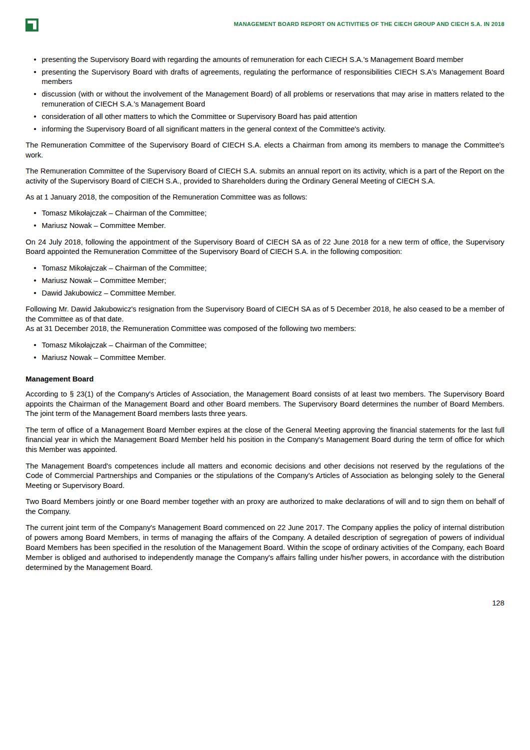Management Board Report on Activities of the CIECH Group and CIECH S.A. in 2018
presenting the Supervisory Board with regarding the amounts of remuneration for each CIECH S.A.'s Management Board member
presenting the Supervisory Board with drafts of agreements, regulating the performance of responsibilities CIECH S.A's Management Board members
discussion (with or without the involvement of the Management Board) of all problems or reservations that may arise in matters related to the remuneration of CIECH S.A.'s Management Board
consideration of all other matters to which the Committee or Supervisory Board has paid attention
informing the Supervisory Board of all significant matters in the general context of the Committee's activity.
The Remuneration Committee of the Supervisory Board of CIECH S.A. elects a Chairman from among its members to manage the Committee's work.
The Remuneration Committee of the Supervisory Board of CIECH S.A. submits an annual report on its activity, which is a part of the Report on the activity of the Supervisory Board of CIECH S.A., provided to Shareholders during the Ordinary General Meeting of CIECH S.A.
As at 1 January 2018, the composition of the Remuneration Committee was as follows:
Tomasz Mikołajczak – Chairman of the Committee;
Mariusz Nowak – Committee Member.
On 24 July 2018, following the appointment of the Supervisory Board of CIECH SA as of 22 June 2018 for a new term of office, the Supervisory Board appointed the Remuneration Committee of the Supervisory Board of CIECH S.A. in the following composition:
Tomasz Mikołajczak – Chairman of the Committee;
Mariusz Nowak – Committee Member;
Dawid Jakubowicz – Committee Member.
Following Mr. Dawid Jakubowicz's resignation from the Supervisory Board of CIECH SA as of 5 December 2018, he also ceased to be a member of the Committee as of that date.
As at 31 December 2018, the Remuneration Committee was composed of the following two members:
Tomasz Mikołajczak – Chairman of the Committee;
Mariusz Nowak – Committee Member.
Management Board
According to § 23(1) of the Company's Articles of Association, the Management Board consists of at least two members. The Supervisory Board appoints the Chairman of the Management Board and other Board members. The Supervisory Board determines the number of Board Members. The joint term of the Management Board members lasts three years.
The term of office of a Management Board Member expires at the close of the General Meeting approving the financial statements for the last full financial year in which the Management Board Member held his position in the Company's Management Board during the term of office for which this Member was appointed.
The Management Board's competences include all matters and economic decisions and other decisions not reserved by the regulations of the Code of Commercial Partnerships and Companies or the stipulations of the Company's Articles of Association as belonging solely to the General Meeting or Supervisory Board.
Two Board Members jointly or one Board member together with an proxy are authorized to make declarations of will and to sign them on behalf of the Company.
The current joint term of the Company's Management Board commenced on 22 June 2017. The Company applies the policy of internal distribution of powers among Board Members, in terms of managing the affairs of the Company. A detailed description of segregation of powers of individual Board Members has been specified in the resolution of the Management Board. Within the scope of ordinary activities of the Company, each Board Member is obliged and authorised to independently manage the Company's affairs falling under his/her powers, in accordance with the distribution determined by the Management Board.
128